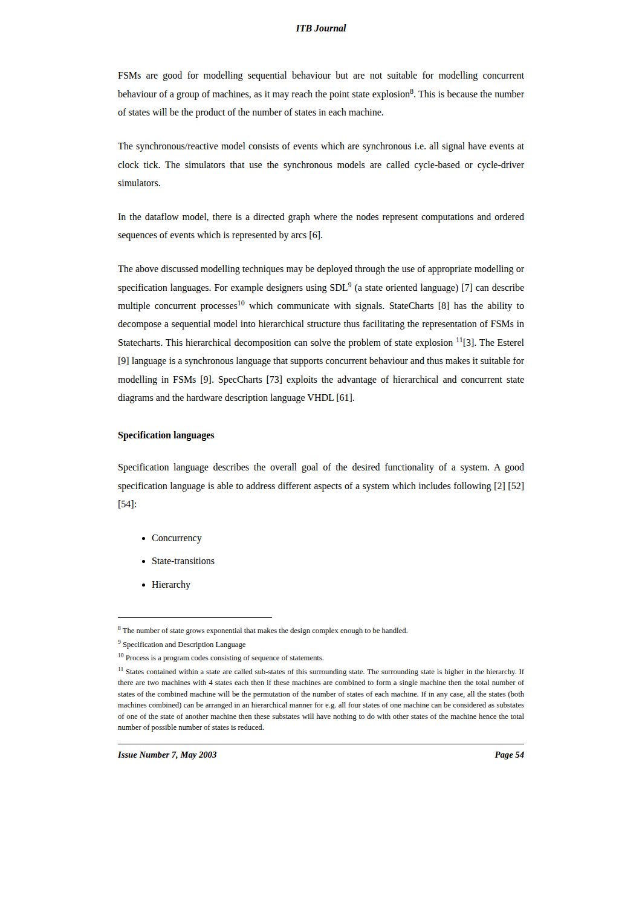ITB Journal
FSMs are good for modelling sequential behaviour but are not suitable for modelling concurrent behaviour of a group of machines, as it may reach the point state explosion8. This is because the number of states will be the product of the number of states in each machine.
The synchronous/reactive model consists of events which are synchronous i.e. all signal have events at clock tick. The simulators that use the synchronous models are called cycle-based or cycle-driver simulators.
In the dataflow model, there is a directed graph where the nodes represent computations and ordered sequences of events which is represented by arcs [6].
The above discussed modelling techniques may be deployed through the use of appropriate modelling or specification languages. For example designers using SDL9 (a state oriented language) [7] can describe multiple concurrent processes10 which communicate with signals. StateCharts [8] has the ability to decompose a sequential model into hierarchical structure thus facilitating the representation of FSMs in Statecharts. This hierarchical decomposition can solve the problem of state explosion 11[3]. The Esterel [9] language is a synchronous language that supports concurrent behaviour and thus makes it suitable for modelling in FSMs [9]. SpecCharts [73] exploits the advantage of hierarchical and concurrent state diagrams and the hardware description language VHDL [61].
Specification languages
Specification language describes the overall goal of the desired functionality of a system. A good specification language is able to address different aspects of a system which includes following [2] [52] [54]:
Concurrency
State-transitions
Hierarchy
8 The number of state grows exponential that makes the design complex enough to be handled.
9 Specification and Description Language
10 Process is a program codes consisting of sequence of statements.
11 States contained within a state are called sub-states of this surrounding state. The surrounding state is higher in the hierarchy. If there are two machines with 4 states each then if these machines are combined to form a single machine then the total number of states of the combined machine will be the permutation of the number of states of each machine. If in any case, all the states (both machines combined) can be arranged in an hierarchical manner for e.g. all four states of one machine can be considered as substates of one of the state of another machine then these substates will have nothing to do with other states of the machine hence the total number of possible number of states is reduced.
Issue Number 7, May 2003 Page 54